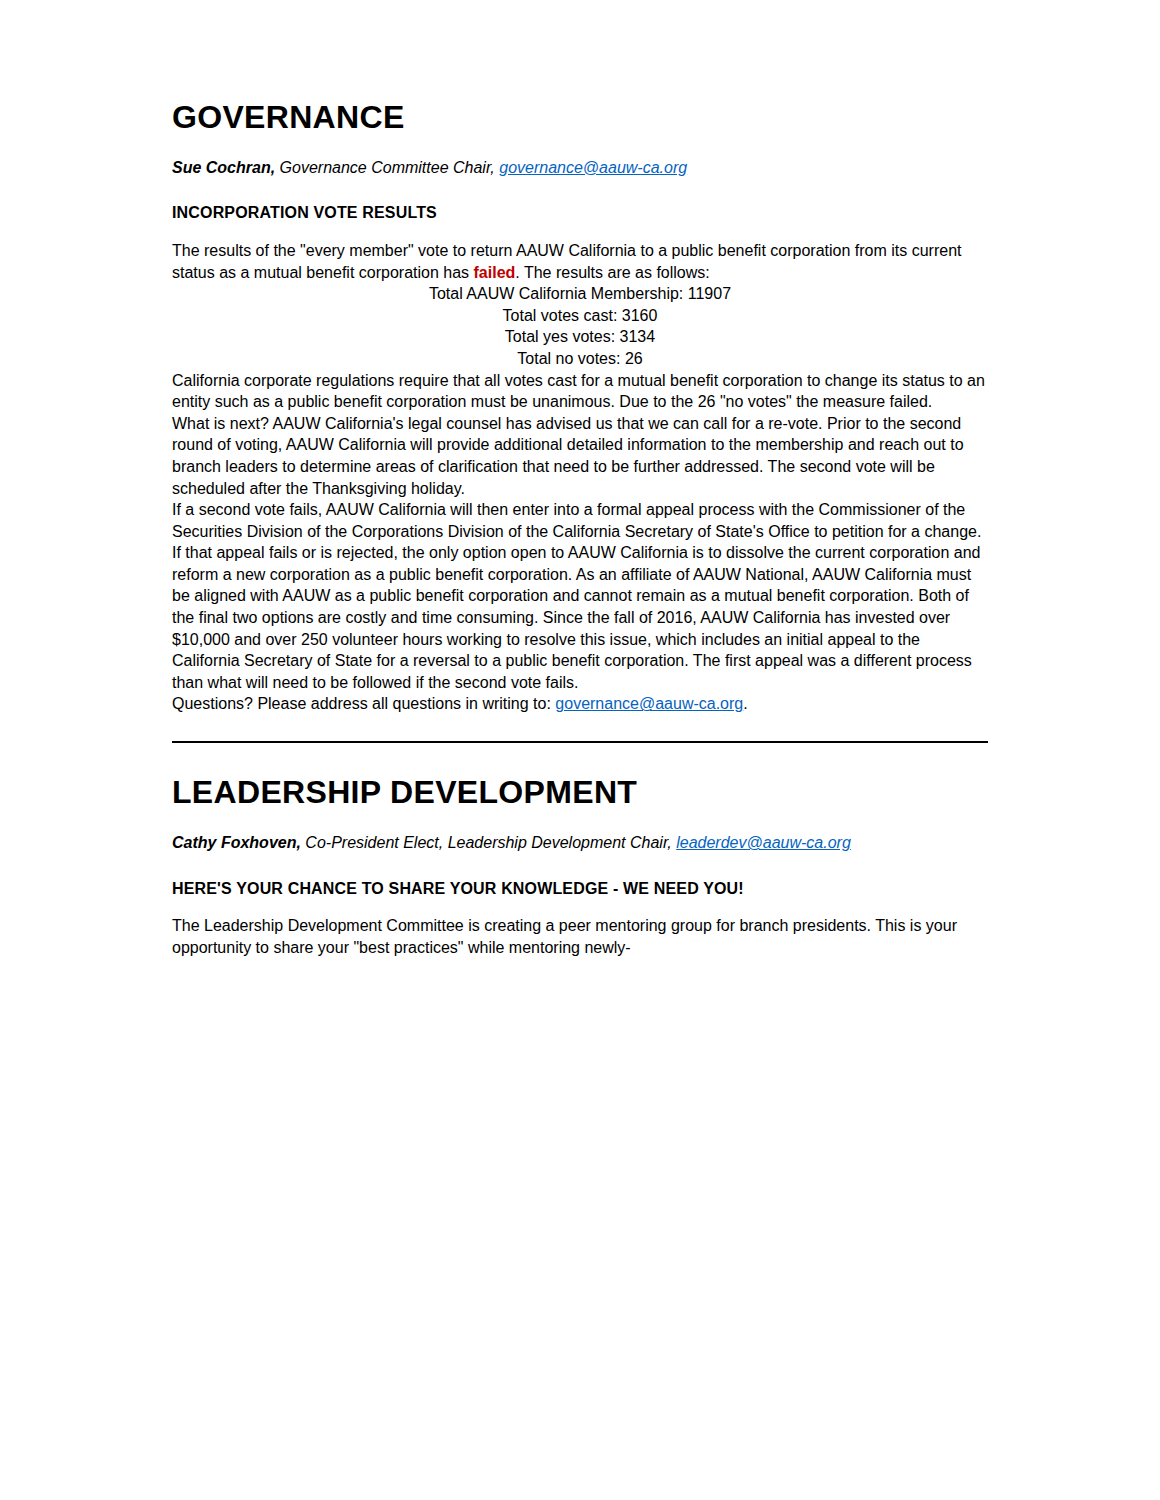GOVERNANCE
Sue Cochran, Governance Committee Chair, governance@aauw-ca.org
INCORPORATION VOTE RESULTS
The results of the "every member" vote to return AAUW California to a public benefit corporation from its current status as a mutual benefit corporation has failed. The results are as follows:
Total AAUW California Membership: 11907
Total votes cast: 3160
Total yes votes: 3134
Total no votes: 26
California corporate regulations require that all votes cast for a mutual benefit corporation to change its status to an entity such as a public benefit corporation must be unanimous. Due to the 26 "no votes" the measure failed.
What is next? AAUW California's legal counsel has advised us that we can call for a re-vote. Prior to the second round of voting, AAUW California will provide additional detailed information to the membership and reach out to branch leaders to determine areas of clarification that need to be further addressed. The second vote will be scheduled after the Thanksgiving holiday.
If a second vote fails, AAUW California will then enter into a formal appeal process with the Commissioner of the Securities Division of the Corporations Division of the California Secretary of State's Office to petition for a change. If that appeal fails or is rejected, the only option open to AAUW California is to dissolve the current corporation and reform a new corporation as a public benefit corporation. As an affiliate of AAUW National, AAUW California must be aligned with AAUW as a public benefit corporation and cannot remain as a mutual benefit corporation. Both of the final two options are costly and time consuming. Since the fall of 2016, AAUW California has invested over $10,000 and over 250 volunteer hours working to resolve this issue, which includes an initial appeal to the California Secretary of State for a reversal to a public benefit corporation. The first appeal was a different process than what will need to be followed if the second vote fails.
Questions? Please address all questions in writing to: governance@aauw-ca.org.
LEADERSHIP DEVELOPMENT
Cathy Foxhoven, Co-President Elect, Leadership Development Chair, leaderdev@aauw-ca.org
HERE'S YOUR CHANCE TO SHARE YOUR KNOWLEDGE - WE NEED YOU!
The Leadership Development Committee is creating a peer mentoring group for branch presidents. This is your opportunity to share your "best practices" while mentoring newly-